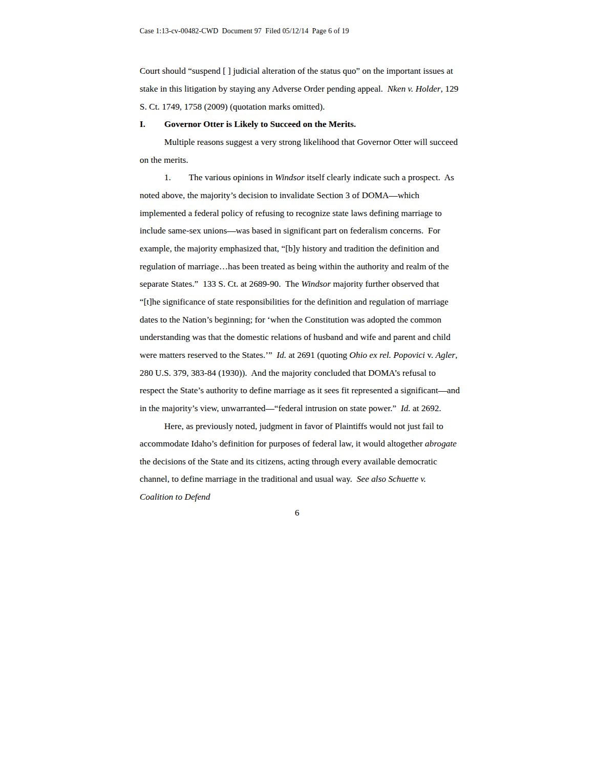Case 1:13-cv-00482-CWD Document 97 Filed 05/12/14 Page 6 of 19
Court should “suspend [ ] judicial alteration of the status quo” on the important issues at stake in this litigation by staying any Adverse Order pending appeal. Nken v. Holder, 129 S. Ct. 1749, 1758 (2009) (quotation marks omitted).
I. Governor Otter is Likely to Succeed on the Merits.
Multiple reasons suggest a very strong likelihood that Governor Otter will succeed on the merits.
1. The various opinions in Windsor itself clearly indicate such a prospect. As noted above, the majority’s decision to invalidate Section 3 of DOMA—which implemented a federal policy of refusing to recognize state laws defining marriage to include same-sex unions—was based in significant part on federalism concerns. For example, the majority emphasized that, “[b]y history and tradition the definition and regulation of marriage…has been treated as being within the authority and realm of the separate States.” 133 S. Ct. at 2689-90. The Windsor majority further observed that “[t]he significance of state responsibilities for the definition and regulation of marriage dates to the Nation’s beginning; for ‘when the Constitution was adopted the common understanding was that the domestic relations of husband and wife and parent and child were matters reserved to the States.’” Id. at 2691 (quoting Ohio ex rel. Popovici v. Agler, 280 U.S. 379, 383-84 (1930)). And the majority concluded that DOMA’s refusal to respect the State’s authority to define marriage as it sees fit represented a significant—and in the majority’s view, unwarranted—“federal intrusion on state power.” Id. at 2692.
Here, as previously noted, judgment in favor of Plaintiffs would not just fail to accommodate Idaho’s definition for purposes of federal law, it would altogether abrogate the decisions of the State and its citizens, acting through every available democratic channel, to define marriage in the traditional and usual way. See also Schuette v. Coalition to Defend
6